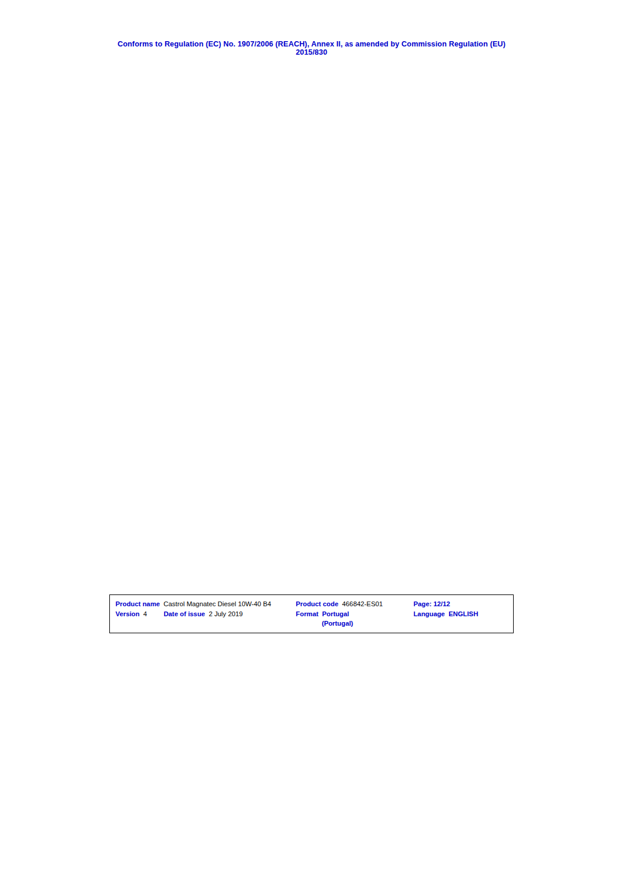Conforms to Regulation (EC) No. 1907/2006 (REACH), Annex II, as amended by Commission Regulation (EU) 2015/830
| Product name Castrol Magnatec Diesel 10W-40 B4 | Product code 466842-ES01 | Page: 12/12 |
| Version 4 Date of issue 2 July 2019 | Format Portugal (Portugal) | Language ENGLISH |